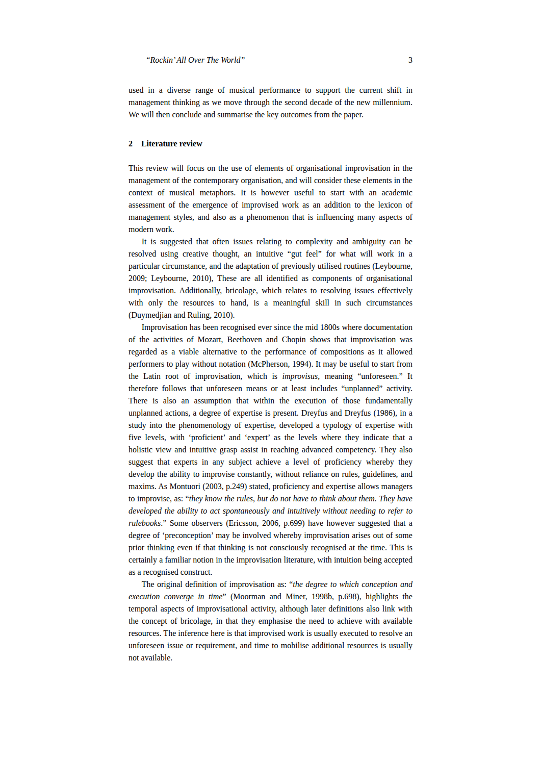“Rockin’ All Over The World” 3
used in a diverse range of musical performance to support the current shift in management thinking as we move through the second decade of the new millennium. We will then conclude and summarise the key outcomes from the paper.
2 Literature review
This review will focus on the use of elements of organisational improvisation in the management of the contemporary organisation, and will consider these elements in the context of musical metaphors. It is however useful to start with an academic assessment of the emergence of improvised work as an addition to the lexicon of management styles, and also as a phenomenon that is influencing many aspects of modern work.
It is suggested that often issues relating to complexity and ambiguity can be resolved using creative thought, an intuitive “gut feel” for what will work in a particular circumstance, and the adaptation of previously utilised routines (Leybourne, 2009; Leybourne, 2010), These are all identified as components of organisational improvisation. Additionally, bricolage, which relates to resolving issues effectively with only the resources to hand, is a meaningful skill in such circumstances (Duymedjian and Ruling, 2010).
Improvisation has been recognised ever since the mid 1800s where documentation of the activities of Mozart, Beethoven and Chopin shows that improvisation was regarded as a viable alternative to the performance of compositions as it allowed performers to play without notation (McPherson, 1994). It may be useful to start from the Latin root of improvisation, which is improvisus, meaning “unforeseen.” It therefore follows that unforeseen means or at least includes “unplanned” activity. There is also an assumption that within the execution of those fundamentally unplanned actions, a degree of expertise is present. Dreyfus and Dreyfus (1986), in a study into the phenomenology of expertise, developed a typology of expertise with five levels, with ‘proficient’ and ‘expert’ as the levels where they indicate that a holistic view and intuitive grasp assist in reaching advanced competency. They also suggest that experts in any subject achieve a level of proficiency whereby they develop the ability to improvise constantly, without reliance on rules, guidelines, and maxims. As Montuori (2003, p.249) stated, proficiency and expertise allows managers to improvise, as: “they know the rules, but do not have to think about them. They have developed the ability to act spontaneously and intuitively without needing to refer to rulebooks.” Some observers (Ericsson, 2006, p.699) have however suggested that a degree of ‘preconception’ may be involved whereby improvisation arises out of some prior thinking even if that thinking is not consciously recognised at the time. This is certainly a familiar notion in the improvisation literature, with intuition being accepted as a recognised construct.
The original definition of improvisation as: “the degree to which conception and execution converge in time” (Moorman and Miner, 1998b, p.698), highlights the temporal aspects of improvisational activity, although later definitions also link with the concept of bricolage, in that they emphasise the need to achieve with available resources. The inference here is that improvised work is usually executed to resolve an unforeseen issue or requirement, and time to mobilise additional resources is usually not available.